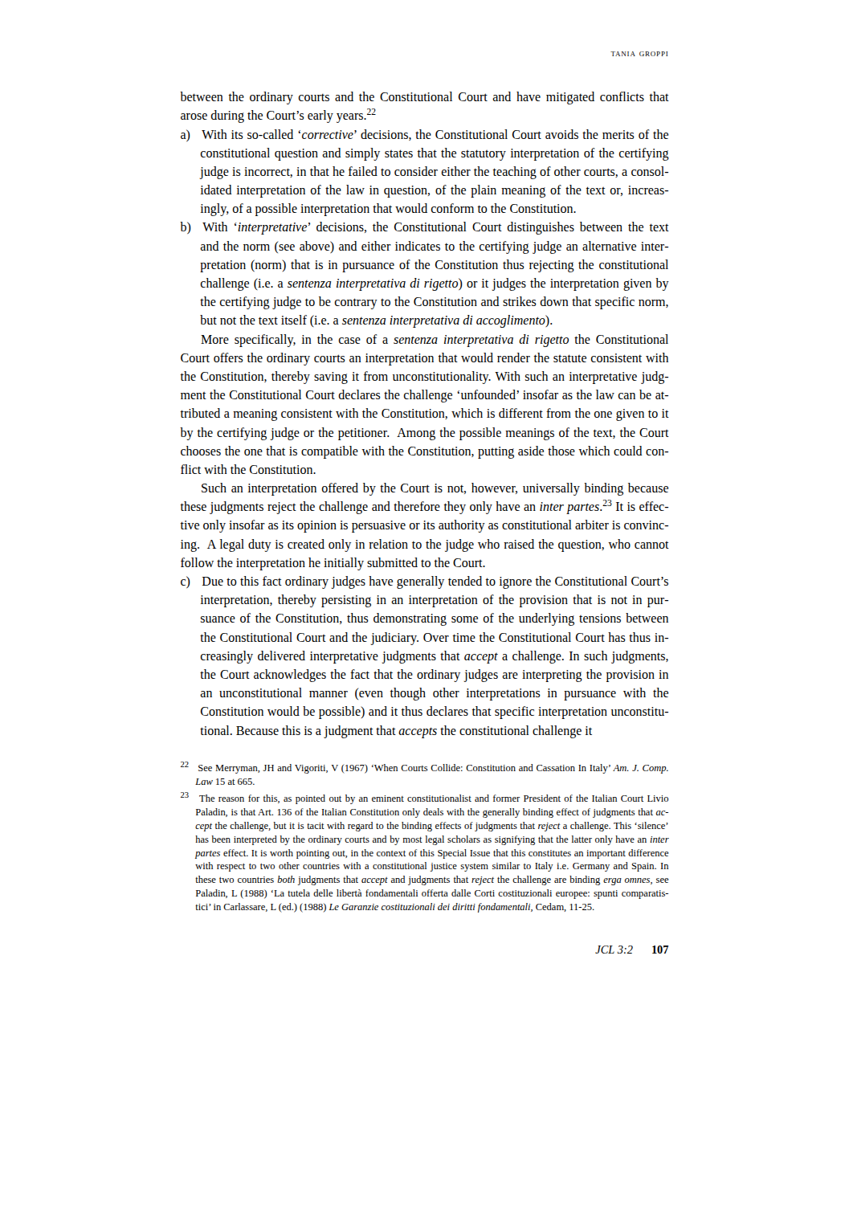tania groppi
between the ordinary courts and the Constitutional Court and have mitigated conflicts that arose during the Court’s early years.22
a) With its so-called ‘corrective’ decisions, the Constitutional Court avoids the merits of the constitutional question and simply states that the statutory interpretation of the certifying judge is incorrect, in that he failed to consider either the teaching of other courts, a consolidated interpretation of the law in question, of the plain meaning of the text or, increasingly, of a possible interpretation that would conform to the Constitution.
b) With ‘interpretative’ decisions, the Constitutional Court distinguishes between the text and the norm (see above) and either indicates to the certifying judge an alternative interpretation (norm) that is in pursuance of the Constitution thus rejecting the constitutional challenge (i.e. a sentenza interpretativa di rigetto) or it judges the interpretation given by the certifying judge to be contrary to the Constitution and strikes down that specific norm, but not the text itself (i.e. a sentenza interpretativa di accoglimento).
More specifically, in the case of a sentenza interpretativa di rigetto the Constitutional Court offers the ordinary courts an interpretation that would render the statute consistent with the Constitution, thereby saving it from unconstitutionality. With such an interpretative judgment the Constitutional Court declares the challenge ‘unfounded’ insofar as the law can be attributed a meaning consistent with the Constitution, which is different from the one given to it by the certifying judge or the petitioner. Among the possible meanings of the text, the Court chooses the one that is compatible with the Constitution, putting aside those which could conflict with the Constitution.
Such an interpretation offered by the Court is not, however, universally binding because these judgments reject the challenge and therefore they only have an inter partes.23 It is effective only insofar as its opinion is persuasive or its authority as constitutional arbiter is convincing. A legal duty is created only in relation to the judge who raised the question, who cannot follow the interpretation he initially submitted to the Court.
c) Due to this fact ordinary judges have generally tended to ignore the Constitutional Court’s interpretation, thereby persisting in an interpretation of the provision that is not in pursuance of the Constitution, thus demonstrating some of the underlying tensions between the Constitutional Court and the judiciary. Over time the Constitutional Court has thus increasingly delivered interpretative judgments that accept a challenge. In such judgments, the Court acknowledges the fact that the ordinary judges are interpreting the provision in an unconstitutional manner (even though other interpretations in pursuance with the Constitution would be possible) and it thus declares that specific interpretation unconstitutional. Because this is a judgment that accepts the constitutional challenge it
22 See Merryman, JH and Vigoriti, V (1967) ‘When Courts Collide: Constitution and Cassation In Italy’ Am. J. Comp. Law 15 at 665.
23 The reason for this, as pointed out by an eminent constitutionalist and former President of the Italian Court Livio Paladin, is that Art. 136 of the Italian Constitution only deals with the generally binding effect of judgments that accept the challenge, but it is tacit with regard to the binding effects of judgments that reject a challenge. This ‘silence’ has been interpreted by the ordinary courts and by most legal scholars as signifying that the latter only have an inter partes effect. It is worth pointing out, in the context of this Special Issue that this constitutes an important difference with respect to two other countries with a constitutional justice system similar to Italy i.e. Germany and Spain. In these two countries both judgments that accept and judgments that reject the challenge are binding erga omnes, see Paladin, L (1988) ‘La tutela delle libertà fondamentali offerta dalle Corti costituzionali europee: spunti comparatistici’ in Carlassare, L (ed.) (1988) Le Garanzie costituzionali dei diritti fondamentali, Cedam, 11-25.
JCL 3:2 107